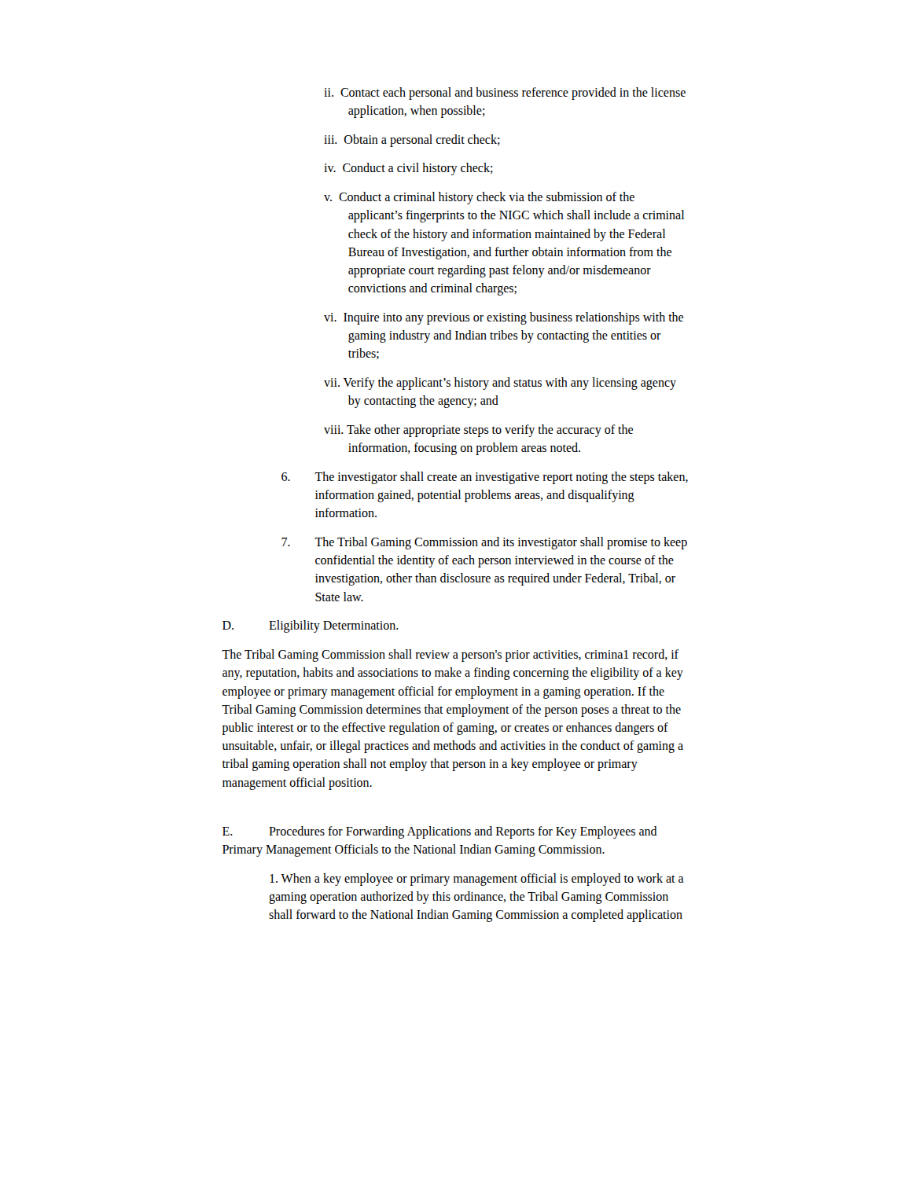ii. Contact each personal and business reference provided in the license application, when possible;
iii. Obtain a personal credit check;
iv. Conduct a civil history check;
v. Conduct a criminal history check via the submission of the applicant’s fingerprints to the NIGC which shall include a criminal check of the history and information maintained by the Federal Bureau of Investigation, and further obtain information from the appropriate court regarding past felony and/or misdemeanor convictions and criminal charges;
vi. Inquire into any previous or existing business relationships with the gaming industry and Indian tribes by contacting the entities or tribes;
vii. Verify the applicant’s history and status with any licensing agency by contacting the agency; and
viii. Take other appropriate steps to verify the accuracy of the information, focusing on problem areas noted.
The investigator shall create an investigative report noting the steps taken, information gained, potential problems areas, and disqualifying information.
The Tribal Gaming Commission and its investigator shall promise to keep confidential the identity of each person interviewed in the course of the investigation, other than disclosure as required under Federal, Tribal, or State law.
D. Eligibility Determination.
The Tribal Gaming Commission shall review a person's prior activities, crimina1 record, if any, reputation, habits and associations to make a finding concerning the eligibility of a key employee or primary management official for employment in a gaming operation. If the Tribal Gaming Commission determines that employment of the person poses a threat to the public interest or to the effective regulation of gaming, or creates or enhances dangers of unsuitable, unfair, or illegal practices and methods and activities in the conduct of gaming a tribal gaming operation shall not employ that person in a key employee or primary management official position.
E. Procedures for Forwarding Applications and Reports for Key Employees and Primary Management Officials to the National Indian Gaming Commission.
1. When a key employee or primary management official is employed to work at a gaming operation authorized by this ordinance, the Tribal Gaming Commission shall forward to the National Indian Gaming Commission a completed application